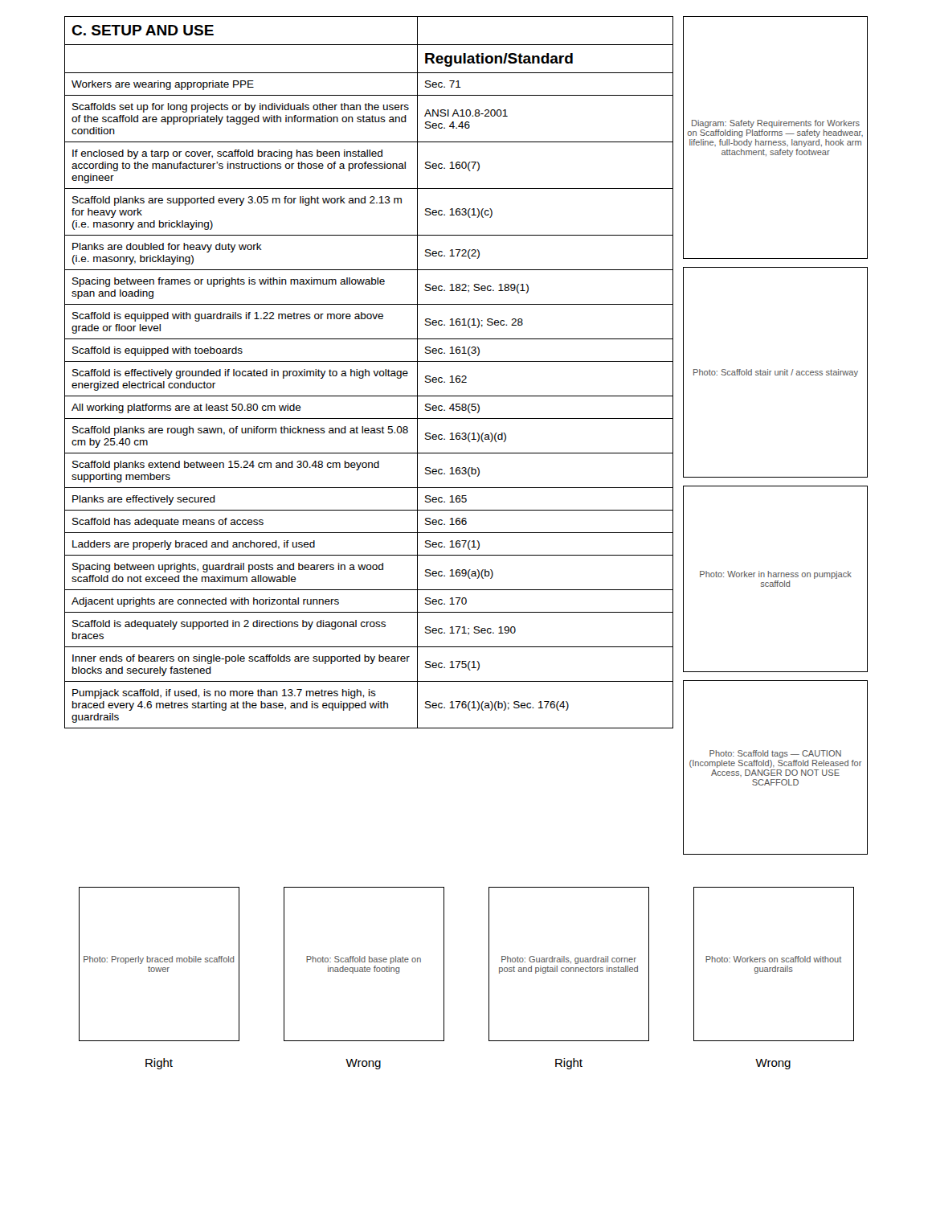| C. SETUP AND USE | |
| | Regulation/Standard |
| Workers are wearing appropriate PPE | Sec. 71 |
| Scaffolds set up for long projects or by individuals other than the users of the scaffold are appropriately tagged with information on status and condition | ANSI A10.8-2001 Sec. 4.46 |
| If enclosed by a tarp or cover, scaffold bracing has been installed according to the manufacturer’s instructions or those of a professional engineer | Sec. 160(7) |
| Scaffold planks are supported every 3.05 m for light work and 2.13 m for heavy work (i.e. masonry and bricklaying) | Sec. 163(1)(c) |
| Planks are doubled for heavy duty work (i.e. masonry, bricklaying) | Sec. 172(2) |
| Spacing between frames or uprights is within maximum allowable span and loading | Sec. 182; Sec. 189(1) |
| Scaffold is equipped with guardrails if 1.22 metres or more above grade or floor level | Sec. 161(1); Sec. 28 |
| Scaffold is equipped with toeboards | Sec. 161(3) |
| Scaffold is effectively grounded if located in proximity to a high voltage energized electrical conductor | Sec. 162 |
| All working platforms are at least 50.80 cm wide | Sec. 458(5) |
| Scaffold planks are rough sawn, of uniform thickness and at least 5.08 cm by 25.40 cm | Sec. 163(1)(a)(d) |
| Scaffold planks extend between 15.24 cm and 30.48 cm beyond supporting members | Sec. 163(b) |
| Planks are effectively secured | Sec. 165 |
| Scaffold has adequate means of access | Sec. 166 |
| Ladders are properly braced and anchored, if used | Sec. 167(1) |
| Spacing between uprights, guardrail posts and bearers in a wood scaffold do not exceed the maximum allowable | Sec. 169(a)(b) |
| Adjacent uprights are connected with horizontal runners | Sec. 170 |
| Scaffold is adequately supported in 2 directions by diagonal cross braces | Sec. 171; Sec. 190 |
| Inner ends of bearers on single-pole scaffolds are supported by bearer blocks and securely fastened | Sec. 175(1) |
| Pumpjack scaffold, if used, is no more than 13.7 metres high, is braced every 4.6 metres starting at the base, and is equipped with guardrails | Sec. 176(1)(a)(b); Sec. 176(4) |
Diagram: Safety Requirements for Workers on Scaffolding Platforms — safety headwear, lifeline, full-body harness, lanyard, hook arm attachment, safety footwear
Photo: Scaffold stair unit / access stairway
Photo: Worker in harness on pumpjack scaffold
Photo: Scaffold tags — CAUTION (Incomplete Scaffold), Scaffold Released for Access, DANGER DO NOT USE SCAFFOLD
Photo: Properly braced mobile scaffold tower
Right
Photo: Scaffold base plate on inadequate footing
Wrong
Photo: Guardrails, guardrail corner post and pigtail connectors installed
Right
Photo: Workers on scaffold without guardrails
Wrong